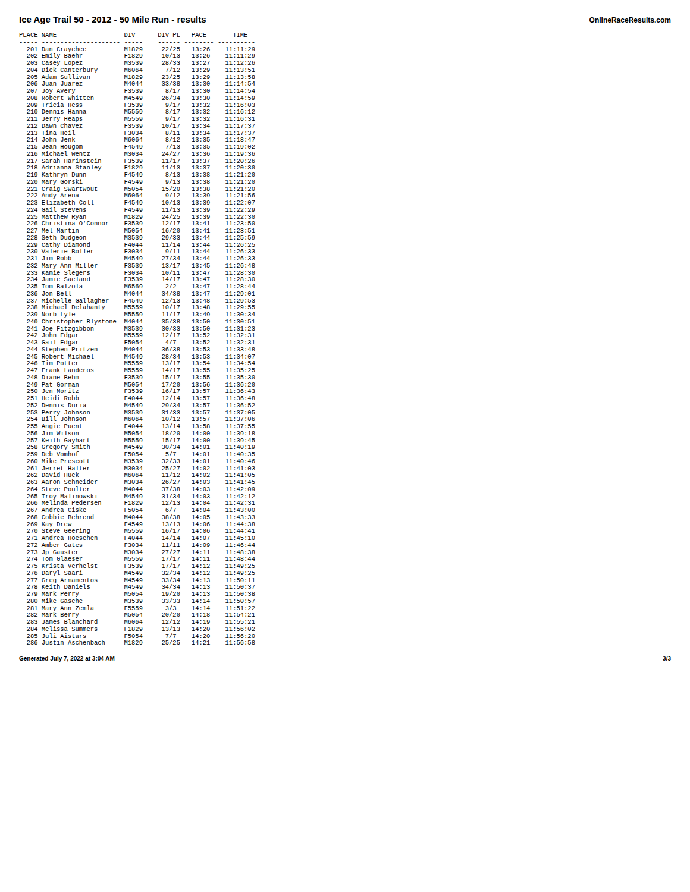Ice Age Trail 50 - 2012 - 50 Mile Run - results
OnlineRaceResults.com
PLACE NAME                  DIV      DIV PL   PACE       TIME
----- --------------------- -----    ------ -------- ----------
  201 Dan Craychee          M1829     22/25   13:26    11:11:29
  202 Emily Baehr           F1829     10/13   13:26    11:11:29
  203 Casey Lopez           M3539     28/33   13:27    11:12:26
  204 Dick Canterbury       M6064      7/12   13:29    11:13:51
  205 Adam Sullivan         M1829     23/25   13:29    11:13:58
  206 Juan Juarez           M4044     33/38   13:30    11:14:54
  207 Joy Avery             F3539      8/17   13:30    11:14:54
  208 Robert Whitten        M4549     26/34   13:30    11:14:59
  209 Tricia Hess           F3539      9/17   13:32    11:16:03
  210 Dennis Hanna          M5559      8/17   13:32    11:16:12
  211 Jerry Heaps           M5559      9/17   13:32    11:16:31
  212 Dawn Chavez           F3539     10/17   13:34    11:17:37
  213 Tina Heil             F3034      8/11   13:34    11:17:37
  214 John Jenk             M6064      8/12   13:35    11:18:47
  215 Jean Hougom           F4549      7/13   13:35    11:19:02
  216 Michael Wentz         M3034     24/27   13:36    11:19:36
  217 Sarah Harinstein      F3539     11/17   13:37    11:20:26
  218 Adrianna Stanley      F1829     11/13   13:37    11:20:30
  219 Kathryn Dunn          F4549      8/13   13:38    11:21:20
  220 Mary Gorski           F4549      9/13   13:38    11:21:20
  221 Craig Swartwout       M5054     15/20   13:38    11:21:20
  222 Andy Arena            M6064      9/12   13:39    11:21:56
  223 Elizabeth Coll        F4549     10/13   13:39    11:22:07
  224 Gail Stevens          F4549     11/13   13:39    11:22:29
  225 Matthew Ryan          M1829     24/25   13:39    11:22:30
  226 Christina O'Connor    F3539     12/17   13:41    11:23:50
  227 Mel Martin            M5054     16/20   13:41    11:23:51
  228 Seth Dudgeon          M3539     29/33   13:44    11:25:59
  229 Cathy Diamond         F4044     11/14   13:44    11:26:25
  230 Valerie Boller        F3034      9/11   13:44    11:26:33
  231 Jim Robb              M4549     27/34   13:44    11:26:33
  232 Mary Ann Miller       F3539     13/17   13:45    11:26:48
  233 Kamie Slegers         F3034     10/11   13:47    11:28:30
  234 Jamie Saeland         F3539     14/17   13:47    11:28:30
  235 Tom Balzola           M6569      2/2    13:47    11:28:44
  236 Jon Bell              M4044     34/38   13:47    11:29:01
  237 Michelle Gallagher    F4549     12/13   13:48    11:29:53
  238 Michael Delahanty     M5559     10/17   13:48    11:29:55
  239 Norb Lyle             M5559     11/17   13:49    11:30:34
  240 Christopher Blystone  M4044     35/38   13:50    11:30:51
  241 Joe Fitzgibbon        M3539     30/33   13:50    11:31:23
  242 John Edgar            M5559     12/17   13:52    11:32:31
  243 Gail Edgar            F5054      4/7    13:52    11:32:31
  244 Stephen Pritzen       M4044     36/38   13:53    11:33:48
  245 Robert Michael        M4549     28/34   13:53    11:34:07
  246 Tim Potter            M5559     13/17   13:54    11:34:54
  247 Frank Landeros        M5559     14/17   13:55    11:35:25
  248 Diane Behm            F3539     15/17   13:55    11:35:30
  249 Pat Gorman            M5054     17/20   13:56    11:36:20
  250 Jen Moritz            F3539     16/17   13:57    11:36:43
  251 Heidi Robb            F4044     12/14   13:57    11:36:48
  252 Dennis Duria          M4549     29/34   13:57    11:36:52
  253 Perry Johnson         M3539     31/33   13:57    11:37:05
  254 Bill Johnson          M6064     10/12   13:57    11:37:06
  255 Angie Puent           F4044     13/14   13:58    11:37:55
  256 Jim Wilson            M5054     18/20   14:00    11:39:18
  257 Keith Gayhart         M5559     15/17   14:00    11:39:45
  258 Gregory Smith         M4549     30/34   14:01    11:40:19
  259 Deb Vomhof            F5054      5/7    14:01    11:40:35
  260 Mike Prescott         M3539     32/33   14:01    11:40:46
  261 Jerret Halter         M3034     25/27   14:02    11:41:03
  262 David Huck            M6064     11/12   14:02    11:41:05
  263 Aaron Schneider       M3034     26/27   14:03    11:41:45
  264 Steve Poulter         M4044     37/38   14:03    11:42:09
  265 Troy Malinowski       M4549     31/34   14:03    11:42:12
  266 Melinda Pedersen      F1829     12/13   14:04    11:42:31
  267 Andrea Ciske          F5054      6/7    14:04    11:43:00
  268 Cobbie Behrend        M4044     38/38   14:05    11:43:33
  269 Kay Drew              F4549     13/13   14:06    11:44:38
  270 Steve Geering         M5559     16/17   14:06    11:44:41
  271 Andrea Hoeschen       F4044     14/14   14:07    11:45:10
  272 Amber Gates           F3034     11/11   14:09    11:46:44
  273 Jp Gauster            M3034     27/27   14:11    11:48:38
  274 Tom Glaeser           M5559     17/17   14:11    11:48:44
  275 Krista Verhelst       F3539     17/17   14:12    11:49:25
  276 Daryl Saari           M4549     32/34   14:12    11:49:25
  277 Greg Armamentos       M4549     33/34   14:13    11:50:11
  278 Keith Daniels         M4549     34/34   14:13    11:50:37
  279 Mark Perry            M5054     19/20   14:13    11:50:38
  280 Mike Gasche           M3539     33/33   14:14    11:50:57
  281 Mary Ann Zemla        F5559      3/3    14:14    11:51:22
  282 Mark Berry            M5054     20/20   14:18    11:54:21
  283 James Blanchard       M6064     12/12   14:19    11:55:21
  284 Melissa Summers       F1829     13/13   14:20    11:56:02
  285 Juli Aistars          F5054      7/7    14:20    11:56:20
  286 Justin Aschenbach     M1829     25/25   14:21    11:56:58
Generated July 7, 2022 at 3:04 AM 3/3